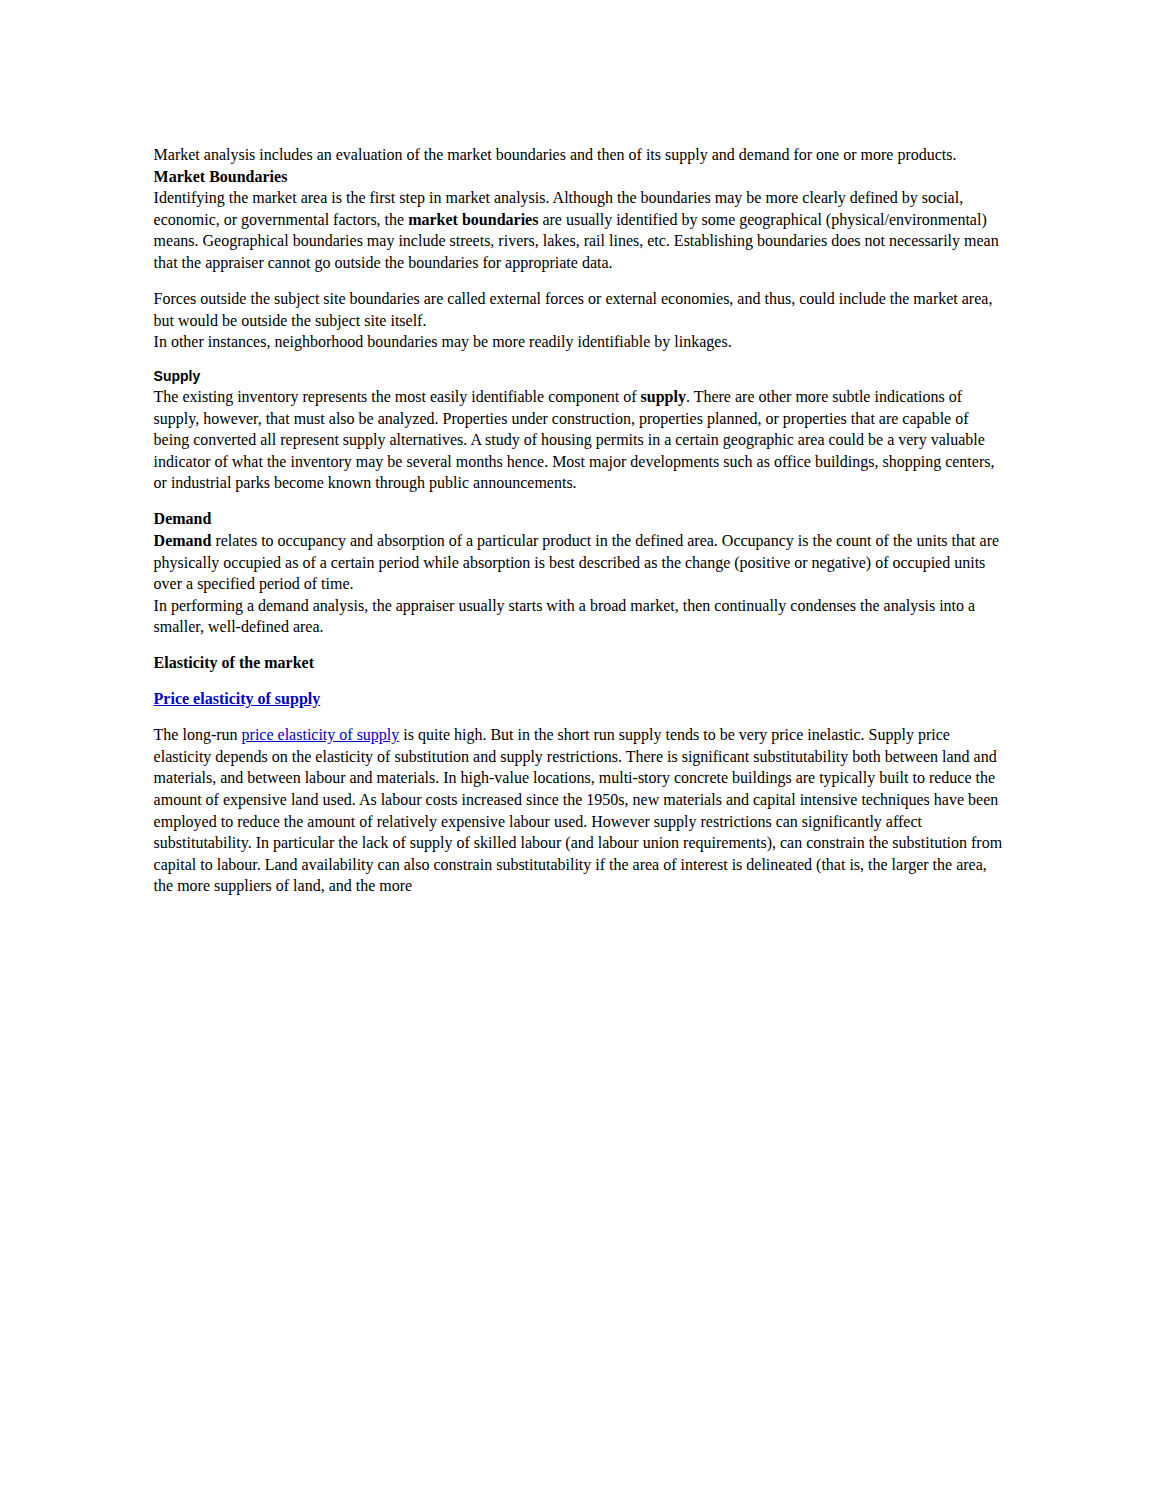Market analysis includes an evaluation of the market boundaries and then of its supply and demand for one or more products.
Market Boundaries
Identifying the market area is the first step in market analysis. Although the boundaries may be more clearly defined by social, economic, or governmental factors, the market boundaries are usually identified by some geographical (physical/environmental) means. Geographical boundaries may include streets, rivers, lakes, rail lines, etc. Establishing boundaries does not necessarily mean that the appraiser cannot go outside the boundaries for appropriate data.
Forces outside the subject site boundaries are called external forces or external economies, and thus, could include the market area, but would be outside the subject site itself.
In other instances, neighborhood boundaries may be more readily identifiable by linkages.
Supply
The existing inventory represents the most easily identifiable component of supply. There are other more subtle indications of supply, however, that must also be analyzed. Properties under construction, properties planned, or properties that are capable of being converted all represent supply alternatives. A study of housing permits in a certain geographic area could be a very valuable indicator of what the inventory may be several months hence. Most major developments such as office buildings, shopping centers, or industrial parks become known through public announcements.
Demand
Demand relates to occupancy and absorption of a particular product in the defined area. Occupancy is the count of the units that are physically occupied as of a certain period while absorption is best described as the change (positive or negative) of occupied units over a specified period of time.
In performing a demand analysis, the appraiser usually starts with a broad market, then continually condenses the analysis into a smaller, well-defined area.
Elasticity of the market
Price elasticity of supply
The long-run price elasticity of supply is quite high. But in the short run supply tends to be very price inelastic. Supply price elasticity depends on the elasticity of substitution and supply restrictions. There is significant substitutability both between land and materials, and between labour and materials. In high-value locations, multi-story concrete buildings are typically built to reduce the amount of expensive land used. As labour costs increased since the 1950s, new materials and capital intensive techniques have been employed to reduce the amount of relatively expensive labour used. However supply restrictions can significantly affect substitutability. In particular the lack of supply of skilled labour (and labour union requirements), can constrain the substitution from capital to labour. Land availability can also constrain substitutability if the area of interest is delineated (that is, the larger the area, the more suppliers of land, and the more